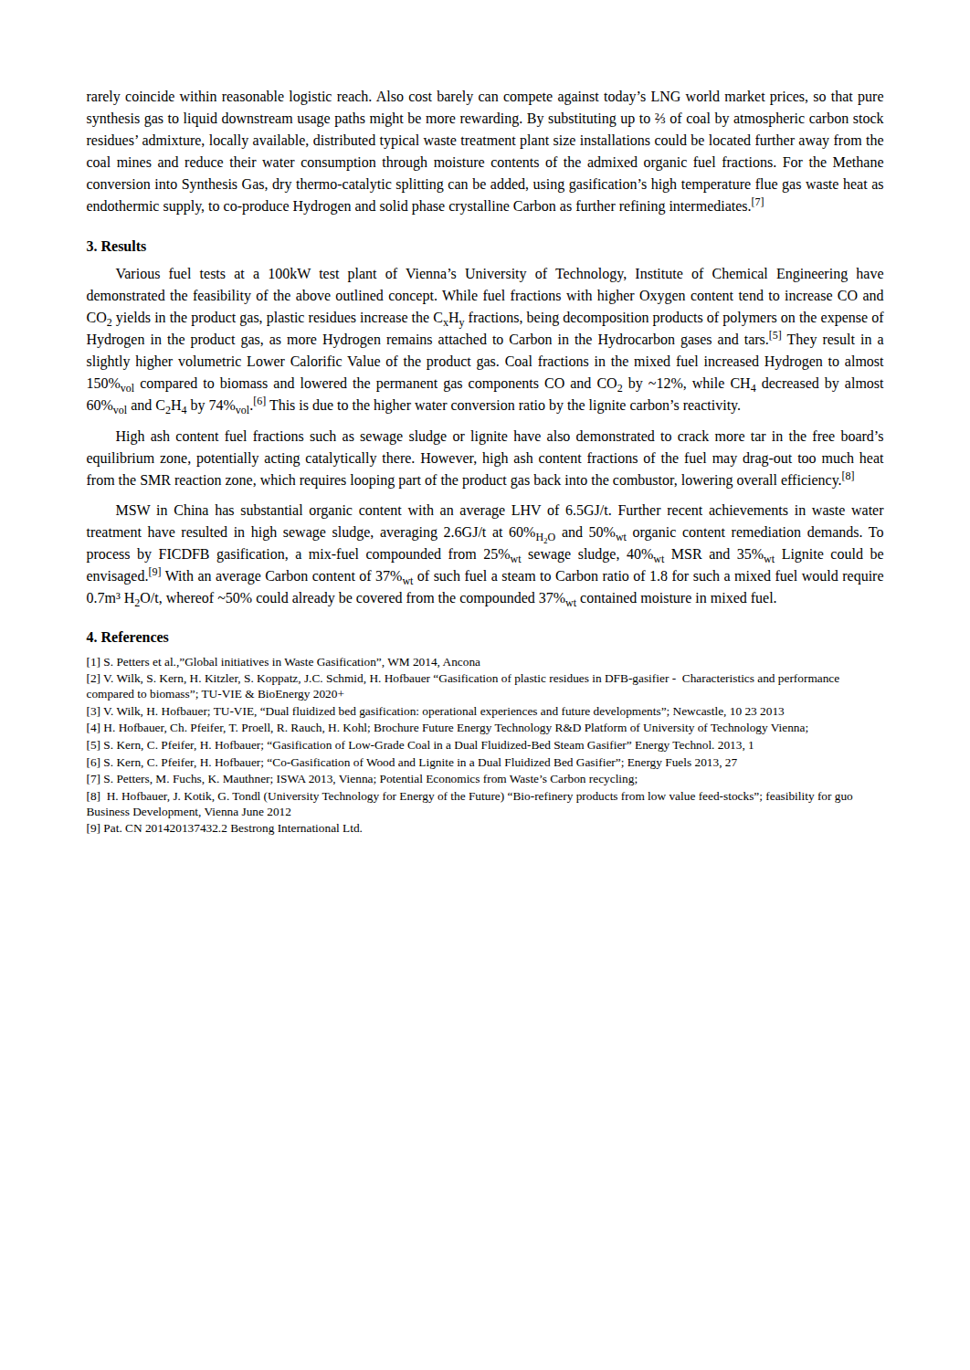rarely coincide within reasonable logistic reach. Also cost barely can compete against today’s LNG world market prices, so that pure synthesis gas to liquid downstream usage paths might be more rewarding. By substituting up to ⅔ of coal by atmospheric carbon stock residues’ admixture, locally available, distributed typical waste treatment plant size installations could be located further away from the coal mines and reduce their water consumption through moisture contents of the admixed organic fuel fractions. For the Methane conversion into Synthesis Gas, dry thermo-catalytic splitting can be added, using gasification’s high temperature flue gas waste heat as endothermic supply, to co-produce Hydrogen and solid phase crystalline Carbon as further refining intermediates.[7]
3. Results
Various fuel tests at a 100kW test plant of Vienna’s University of Technology, Institute of Chemical Engineering have demonstrated the feasibility of the above outlined concept. While fuel fractions with higher Oxygen content tend to increase CO and CO2 yields in the product gas, plastic residues increase the CxHy fractions, being decomposition products of polymers on the expense of Hydrogen in the product gas, as more Hydrogen remains attached to Carbon in the Hydrocarbon gases and tars.[5] They result in a slightly higher volumetric Lower Calorific Value of the product gas. Coal fractions in the mixed fuel increased Hydrogen to almost 150%vol compared to biomass and lowered the permanent gas components CO and CO2 by ~12%, while CH4 decreased by almost 60%vol and C2H4 by 74%vol.[6] This is due to the higher water conversion ratio by the lignite carbon’s reactivity.
High ash content fuel fractions such as sewage sludge or lignite have also demonstrated to crack more tar in the free board’s equilibrium zone, potentially acting catalytically there. However, high ash content fractions of the fuel may drag-out too much heat from the SMR reaction zone, which requires looping part of the product gas back into the combustor, lowering overall efficiency.[8]
MSW in China has substantial organic content with an average LHV of 6.5GJ/t. Further recent achievements in waste water treatment have resulted in high sewage sludge, averaging 2.6GJ/t at 60%H2O and 50%wt organic content remediation demands. To process by FICDFB gasification, a mix-fuel compounded from 25%wt sewage sludge, 40%wt MSR and 35%wt Lignite could be envisaged.[9] With an average Carbon content of 37%wt of such fuel a steam to Carbon ratio of 1.8 for such a mixed fuel would require 0.7m³ H2O/t, whereof ~50% could already be covered from the compounded 37%wt contained moisture in mixed fuel.
4. References
[1] S. Petters et al.,”Global initiatives in Waste Gasification”, WM 2014, Ancona
[2] V. Wilk, S. Kern, H. Kitzler, S. Koppatz, J.C. Schmid, H. Hofbauer “Gasification of plastic residues in DFB-gasifier - Characteristics and performance compared to biomass”; TU-VIE & BioEnergy 2020+
[3] V. Wilk, H. Hofbauer; TU-VIE, “Dual fluidized bed gasification: operational experiences and future developments”; Newcastle, 10 23 2013
[4] H. Hofbauer, Ch. Pfeifer, T. Proell, R. Rauch, H. Kohl; Brochure Future Energy Technology R&D Platform of University of Technology Vienna;
[5] S. Kern, C. Pfeifer, H. Hofbauer; “Gasification of Low-Grade Coal in a Dual Fluidized-Bed Steam Gasifier” Energy Technol. 2013, 1
[6] S. Kern, C. Pfeifer, H. Hofbauer; “Co-Gasification of Wood and Lignite in a Dual Fluidized Bed Gasifier”; Energy Fuels 2013, 27
[7] S. Petters, M. Fuchs, K. Mauthner; ISWA 2013, Vienna; Potential Economics from Waste’s Carbon recycling;
[8] H. Hofbauer, J. Kotik, G. Tondl (University Technology for Energy of the Future) “Bio-refinery products from low value feed-stocks”; feasibility for guo Business Development, Vienna June 2012
[9] Pat. CN 201420137432.2 Bestrong International Ltd.